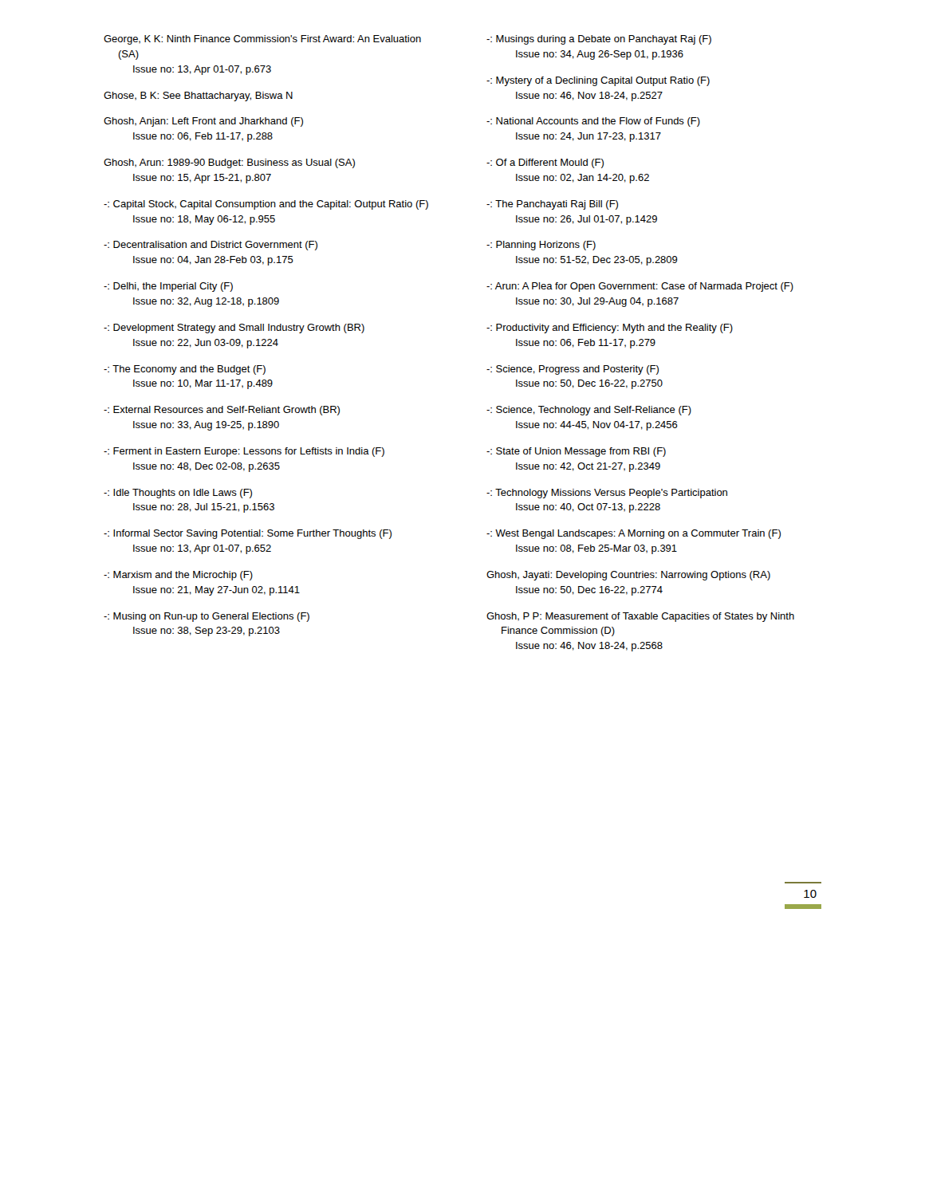George, K K: Ninth Finance Commission's First Award: An Evaluation (SA)Issue no: 13, Apr 01-07, p.673
Ghose, B K: See Bhattacharyay, Biswa N
Ghosh, Anjan: Left Front and Jharkhand (F)Issue no: 06, Feb 11-17, p.288
Ghosh, Arun: 1989-90 Budget: Business as Usual (SA)Issue no: 15, Apr 15-21, p.807
-: Capital Stock, Capital Consumption and the Capital: Output Ratio (F)Issue no: 18, May 06-12, p.955
-: Decentralisation and District Government (F)Issue no: 04, Jan 28-Feb 03, p.175
-: Delhi, the Imperial City (F)Issue no: 32, Aug 12-18, p.1809
-: Development Strategy and Small Industry Growth (BR)Issue no: 22, Jun 03-09, p.1224
-: The Economy and the Budget (F)Issue no: 10, Mar 11-17, p.489
-: External Resources and Self-Reliant Growth (BR)Issue no: 33, Aug 19-25, p.1890
-: Ferment in Eastern Europe: Lessons for Leftists in India (F)Issue no: 48, Dec 02-08, p.2635
-: Idle Thoughts on Idle Laws (F)Issue no: 28, Jul 15-21, p.1563
-: Informal Sector Saving Potential: Some Further Thoughts (F)Issue no: 13, Apr 01-07, p.652
-: Marxism and the Microchip (F)Issue no: 21, May 27-Jun 02, p.1141
-: Musing on Run-up to General Elections (F)Issue no: 38, Sep 23-29, p.2103
-: Musings during a Debate on Panchayat Raj (F)Issue no: 34, Aug 26-Sep 01, p.1936
-: Mystery of a Declining Capital Output Ratio (F)Issue no: 46, Nov 18-24, p.2527
-: National Accounts and the Flow of Funds (F)Issue no: 24, Jun 17-23, p.1317
-: Of a Different Mould (F)Issue no: 02, Jan 14-20, p.62
-: The Panchayati Raj Bill (F)Issue no: 26, Jul 01-07, p.1429
-: Planning Horizons (F)Issue no: 51-52, Dec 23-05, p.2809
-: Arun: A Plea for Open Government: Case of Narmada Project (F)Issue no: 30, Jul 29-Aug 04, p.1687
-: Productivity and Efficiency: Myth and the Reality (F)Issue no: 06, Feb 11-17, p.279
-: Science, Progress and Posterity (F)Issue no: 50, Dec 16-22, p.2750
-: Science, Technology and Self-Reliance (F)Issue no: 44-45, Nov 04-17, p.2456
-: State of Union Message from RBI (F)Issue no: 42, Oct 21-27, p.2349
-: Technology Missions Versus People's ParticipationIssue no: 40, Oct 07-13, p.2228
-: West Bengal Landscapes: A Morning on a Commuter Train (F)Issue no: 08, Feb 25-Mar 03, p.391
Ghosh, Jayati: Developing Countries: Narrowing Options (RA)Issue no: 50, Dec 16-22, p.2774
Ghosh, P P: Measurement of Taxable Capacities of States by Ninth Finance Commission (D)Issue no: 46, Nov 18-24, p.2568
10